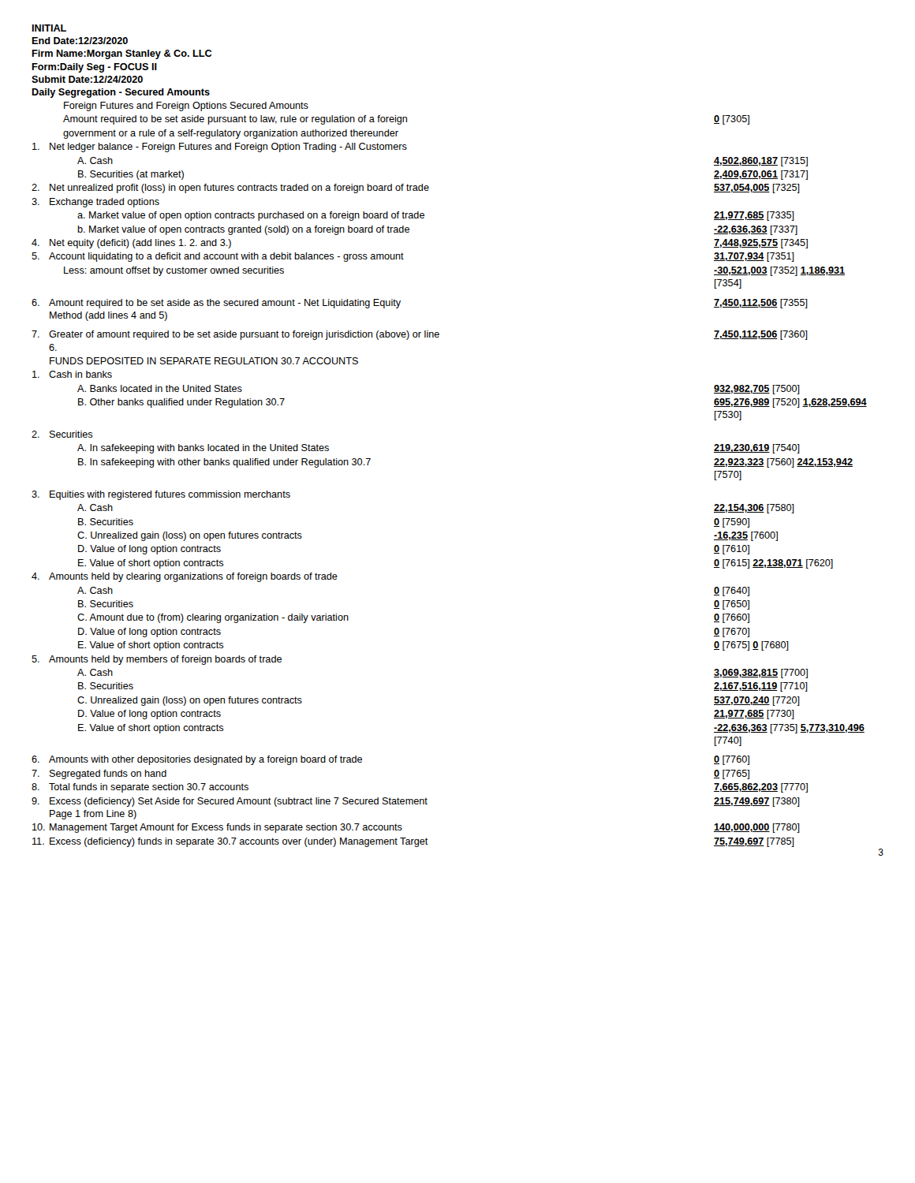INITIAL
End Date:12/23/2020
Firm Name:Morgan Stanley & Co. LLC
Form:Daily Seg - FOCUS II
Submit Date:12/24/2020
Daily Segregation - Secured Amounts
| | Foreign Futures and Foreign Options Secured Amounts | |
| | Amount required to be set aside pursuant to law, rule or regulation of a foreign | 0 [7305] |
| | government or a rule of a self-regulatory organization authorized thereunder | |
| 1. | Net ledger balance - Foreign Futures and Foreign Option Trading - All Customers | |
| | A. Cash | 4,502,860,187 [7315] |
| | B. Securities (at market) | 2,409,670,061 [7317] |
| 2. | Net unrealized profit (loss) in open futures contracts traded on a foreign board of trade | 537,054,005 [7325] |
| 3. | Exchange traded options | |
| | a. Market value of open option contracts purchased on a foreign board of trade | 21,977,685 [7335] |
| | b. Market value of open contracts granted (sold) on a foreign board of trade | -22,636,363 [7337] |
| 4. | Net equity (deficit) (add lines 1. 2. and 3.) | 7,448,925,575 [7345] |
| 5. | Account liquidating to a deficit and account with a debit balances - gross amount | 31,707,934 [7351] |
| | Less: amount offset by customer owned securities | -30,521,003 [7352] 1,186,931 [7354] |
| 6. | Amount required to be set aside as the secured amount - Net Liquidating Equity Method (add lines 4 and 5) | 7,450,112,506 [7355] |
| 7. | Greater of amount required to be set aside pursuant to foreign jurisdiction (above) or line 6. | 7,450,112,506 [7360] |
| | FUNDS DEPOSITED IN SEPARATE REGULATION 30.7 ACCOUNTS | |
| 1. | Cash in banks | |
| | A. Banks located in the United States | 932,982,705 [7500] |
| | B. Other banks qualified under Regulation 30.7 | 695,276,989 [7520] 1,628,259,694 [7530] |
| 2. | Securities | |
| | A. In safekeeping with banks located in the United States | 219,230,619 [7540] |
| | B. In safekeeping with other banks qualified under Regulation 30.7 | 22,923,323 [7560] 242,153,942 [7570] |
| 3. | Equities with registered futures commission merchants | |
| | A. Cash | 22,154,306 [7580] |
| | B. Securities | 0 [7590] |
| | C. Unrealized gain (loss) on open futures contracts | -16,235 [7600] |
| | D. Value of long option contracts | 0 [7610] |
| | E. Value of short option contracts | 0 [7615] 22,138,071 [7620] |
| 4. | Amounts held by clearing organizations of foreign boards of trade | |
| | A. Cash | 0 [7640] |
| | B. Securities | 0 [7650] |
| | C. Amount due to (from) clearing organization - daily variation | 0 [7660] |
| | D. Value of long option contracts | 0 [7670] |
| | E. Value of short option contracts | 0 [7675] 0 [7680] |
| 5. | Amounts held by members of foreign boards of trade | |
| | A. Cash | 3,069,382,815 [7700] |
| | B. Securities | 2,167,516,119 [7710] |
| | C. Unrealized gain (loss) on open futures contracts | 537,070,240 [7720] |
| | D. Value of long option contracts | 21,977,685 [7730] |
| | E. Value of short option contracts | -22,636,363 [7735] 5,773,310,496 [7740] |
| 6. | Amounts with other depositories designated by a foreign board of trade | 0 [7760] |
| 7. | Segregated funds on hand | 0 [7765] |
| 8. | Total funds in separate section 30.7 accounts | 7,665,862,203 [7770] |
| 9. | Excess (deficiency) Set Aside for Secured Amount (subtract line 7 Secured Statement Page 1 from Line 8) | 215,749,697 [7380] |
| 10. | Management Target Amount for Excess funds in separate section 30.7 accounts | 140,000,000 [7780] |
| 11. | Excess (deficiency) funds in separate 30.7 accounts over (under) Management Target | 75,749,697 [7785] |
3